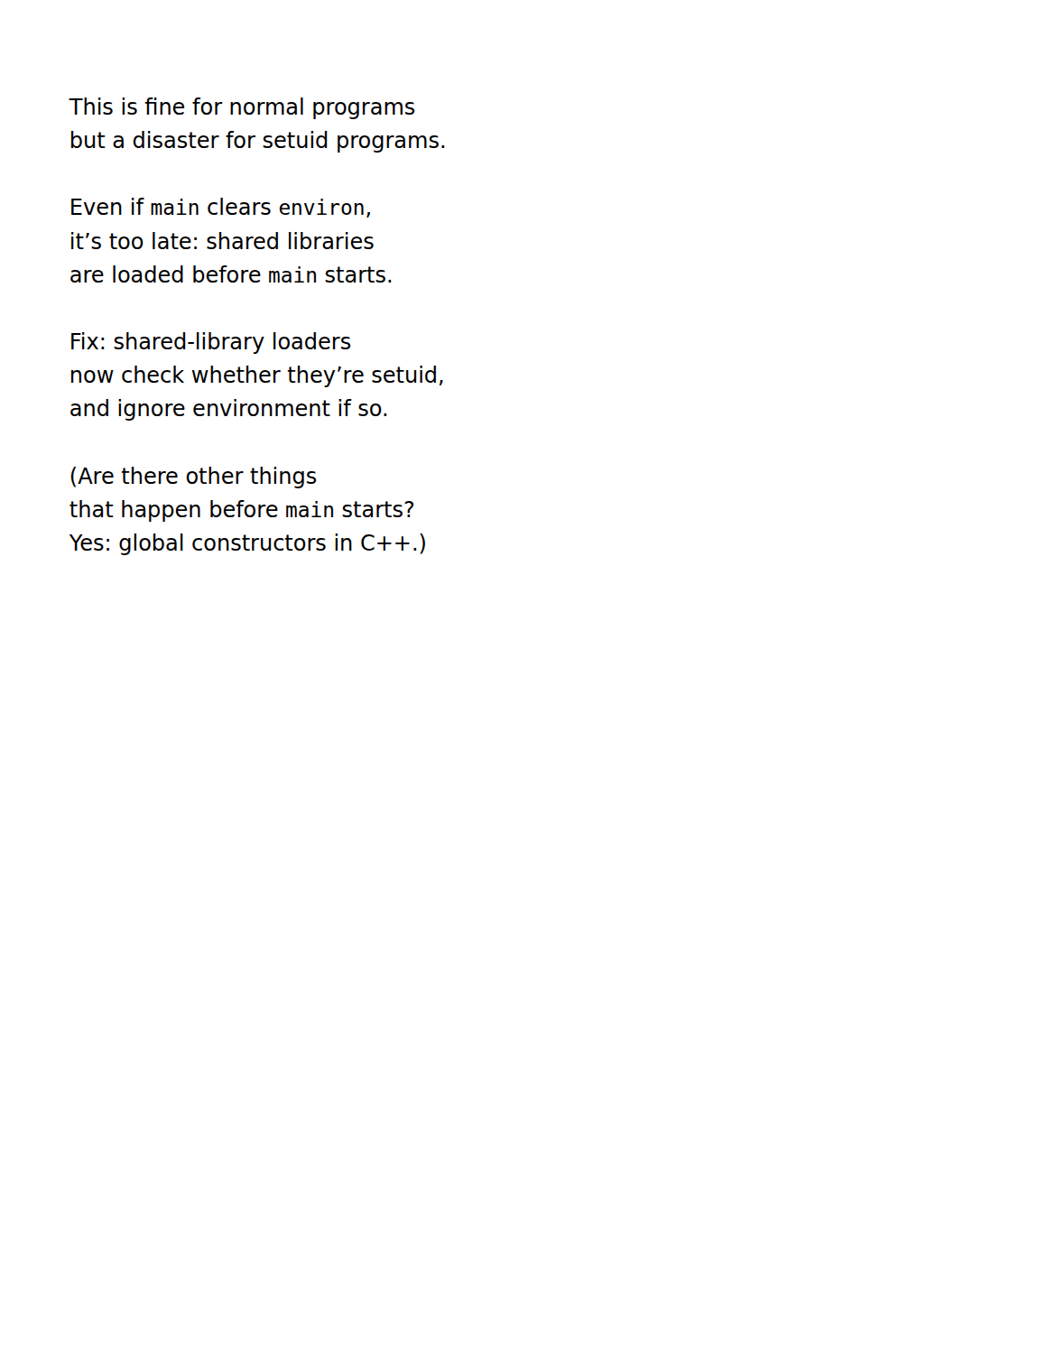This is fine for normal programs
but a disaster for setuid programs.
Even if main clears environ,
it’s too late: shared libraries
are loaded before main starts.
Fix: shared-library loaders
now check whether they’re setuid,
and ignore environment if so.
(Are there other things
that happen before main starts?
Yes: global constructors in C++.)